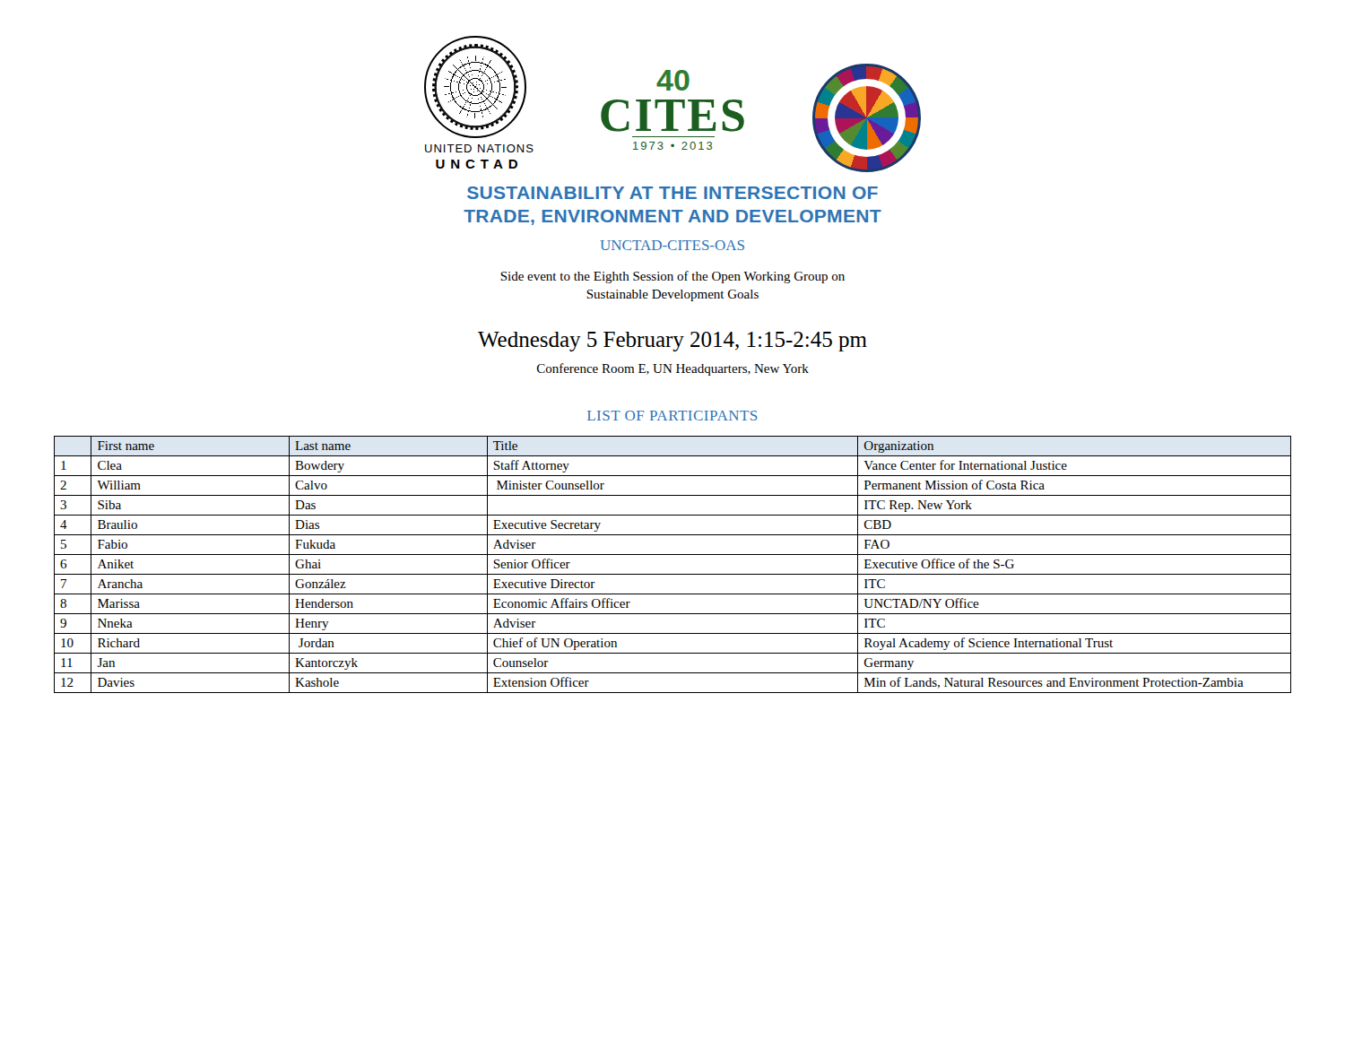UNITED NATIONS
UNCTAD
40
CITES
1973 • 2013
SUSTAINABILITY AT THE INTERSECTION OF
TRADE, ENVIRONMENT AND DEVELOPMENT
UNCTAD-CITES-OAS
Side event to the Eighth Session of the Open Working Group on
Sustainable Development Goals
Wednesday 5 February 2014, 1:15-2:45 pm
Conference Room E, UN Headquarters, New York
LIST OF PARTICIPANTS
| | First name | Last name | Title | Organization |
| --- | --- | --- | --- | --- |
| 1 | Clea | Bowdery | Staff Attorney | Vance Center for International Justice |
| 2 | William | Calvo | Minister Counsellor | Permanent Mission of Costa Rica |
| 3 | Siba | Das | | ITC Rep. New York |
| 4 | Braulio | Dias | Executive Secretary | CBD |
| 5 | Fabio | Fukuda | Adviser | FAO |
| 6 | Aniket | Ghai | Senior Officer | Executive Office of the S-G |
| 7 | Arancha | González | Executive Director | ITC |
| 8 | Marissa | Henderson | Economic Affairs Officer | UNCTAD/NY Office |
| 9 | Nneka | Henry | Adviser | ITC |
| 10 | Richard | Jordan | Chief of UN Operation | Royal Academy of Science International Trust |
| 11 | Jan | Kantorczyk | Counselor | Germany |
| 12 | Davies | Kashole | Extension Officer | Min of Lands, Natural Resources and Environment Protection-Zambia |